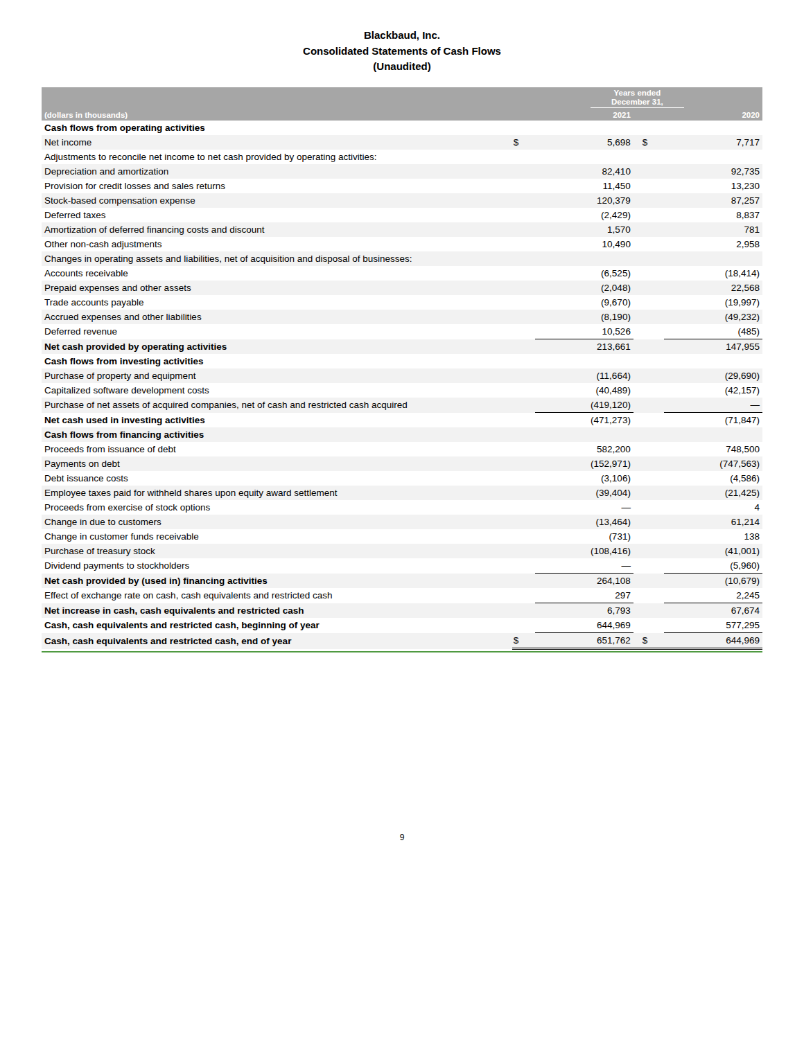Blackbaud, Inc.
Consolidated Statements of Cash Flows
(Unaudited)
| | Years ended December 31, |
| (dollars in thousands) | 2021 | | 2020 |
| Cash flows from operating activities | | | | | |
| Net income | $ | 5,698 | | $ | 7,717 |
| Adjustments to reconcile net income to net cash provided by operating activities: | | | | | |
| Depreciation and amortization | | 82,410 | | | 92,735 |
| Provision for credit losses and sales returns | | 11,450 | | | 13,230 |
| Stock-based compensation expense | | 120,379 | | | 87,257 |
| Deferred taxes | | (2,429) | | | 8,837 |
| Amortization of deferred financing costs and discount | | 1,570 | | | 781 |
| Other non-cash adjustments | | 10,490 | | | 2,958 |
| Changes in operating assets and liabilities, net of acquisition and disposal of businesses: | | | | | |
| Accounts receivable | | (6,525) | | | (18,414) |
| Prepaid expenses and other assets | | (2,048) | | | 22,568 |
| Trade accounts payable | | (9,670) | | | (19,997) |
| Accrued expenses and other liabilities | | (8,190) | | | (49,232) |
| Deferred revenue | | 10,526 | | | (485) |
| Net cash provided by operating activities | | 213,661 | | | 147,955 |
| Cash flows from investing activities | | | | | |
| Purchase of property and equipment | | (11,664) | | | (29,690) |
| Capitalized software development costs | | (40,489) | | | (42,157) |
| Purchase of net assets of acquired companies, net of cash and restricted cash acquired | | (419,120) | | | — |
| Net cash used in investing activities | | (471,273) | | | (71,847) |
| Cash flows from financing activities | | | | | |
| Proceeds from issuance of debt | | 582,200 | | | 748,500 |
| Payments on debt | | (152,971) | | | (747,563) |
| Debt issuance costs | | (3,106) | | | (4,586) |
| Employee taxes paid for withheld shares upon equity award settlement | | (39,404) | | | (21,425) |
| Proceeds from exercise of stock options | | — | | | 4 |
| Change in due to customers | | (13,464) | | | 61,214 |
| Change in customer funds receivable | | (731) | | | 138 |
| Purchase of treasury stock | | (108,416) | | | (41,001) |
| Dividend payments to stockholders | | — | | | (5,960) |
| Net cash provided by (used in) financing activities | | 264,108 | | | (10,679) |
| Effect of exchange rate on cash, cash equivalents and restricted cash | | 297 | | | 2,245 |
| Net increase in cash, cash equivalents and restricted cash | | 6,793 | | | 67,674 |
| Cash, cash equivalents and restricted cash, beginning of year | | 644,969 | | | 577,295 |
| Cash, cash equivalents and restricted cash, end of year | $ | 651,762 | | $ | 644,969 |
9